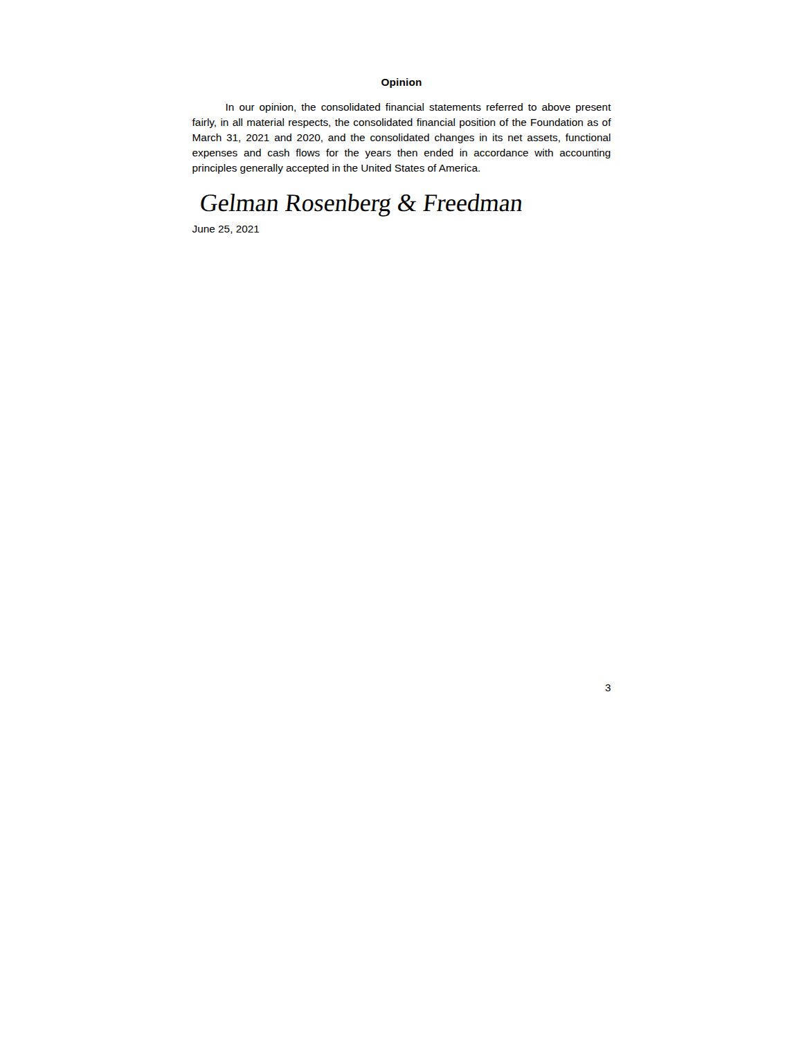Opinion
In our opinion, the consolidated financial statements referred to above present fairly, in all material respects, the consolidated financial position of the Foundation as of March 31, 2021 and 2020, and the consolidated changes in its net assets, functional expenses and cash flows for the years then ended in accordance with accounting principles generally accepted in the United States of America.
Gelman Rosenberg & Freedman
June 25, 2021
3